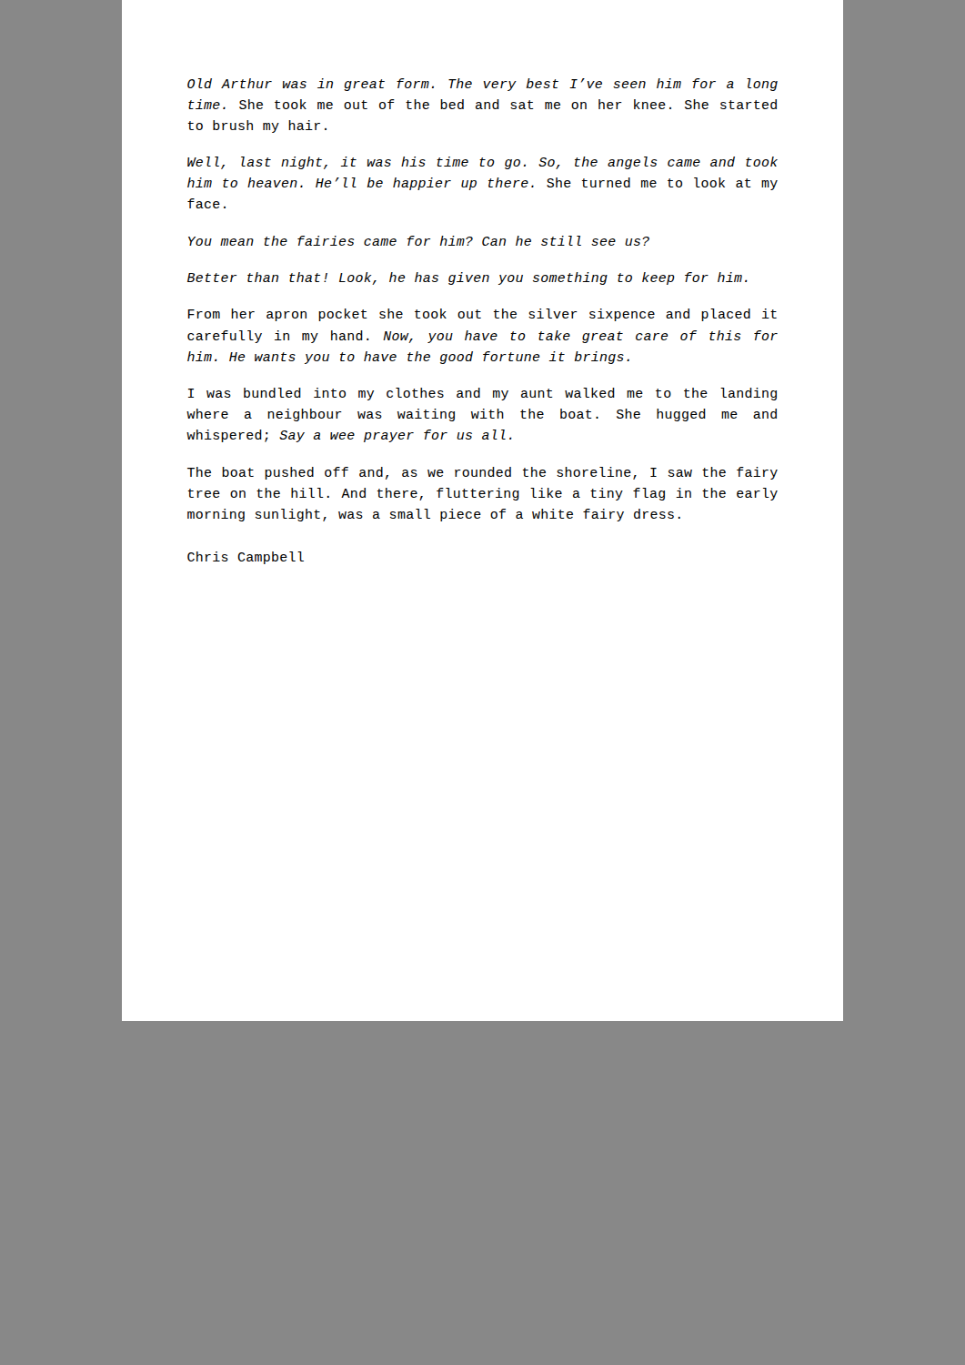Old Arthur was in great form. The very best I’ve seen him for a long time. She took me out of the bed and sat me on her knee. She started to brush my hair.
Well, last night, it was his time to go. So, the angels came and took him to heaven. He’ll be happier up there. She turned me to look at my face.
You mean the fairies came for him? Can he still see us?
Better than that! Look, he has given you something to keep for him.
From her apron pocket she took out the silver sixpence and placed it carefully in my hand. Now, you have to take great care of this for him. He wants you to have the good fortune it brings.
I was bundled into my clothes and my aunt walked me to the landing where a neighbour was waiting with the boat. She hugged me and whispered; Say a wee prayer for us all.
The boat pushed off and, as we rounded the shoreline, I saw the fairy tree on the hill. And there, fluttering like a tiny flag in the early morning sunlight, was a small piece of a white fairy dress.
Chris Campbell